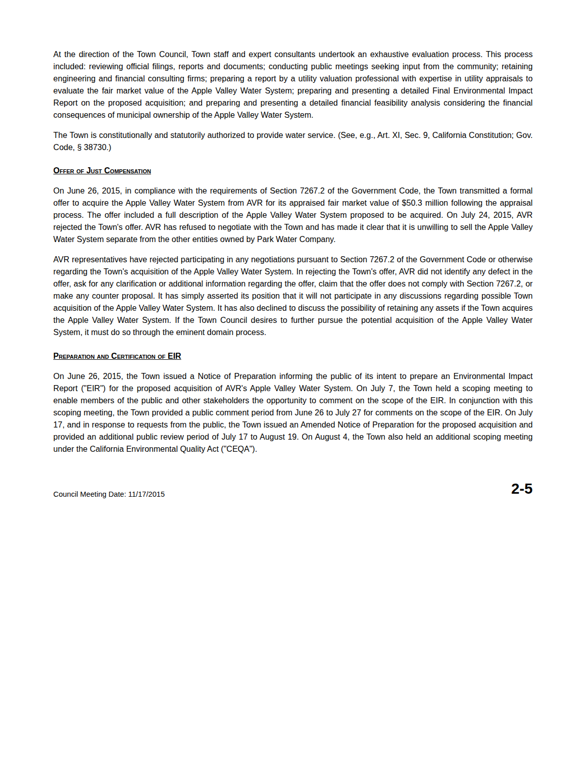At the direction of the Town Council, Town staff and expert consultants undertook an exhaustive evaluation process. This process included: reviewing official filings, reports and documents; conducting public meetings seeking input from the community; retaining engineering and financial consulting firms; preparing a report by a utility valuation professional with expertise in utility appraisals to evaluate the fair market value of the Apple Valley Water System; preparing and presenting a detailed Final Environmental Impact Report on the proposed acquisition; and preparing and presenting a detailed financial feasibility analysis considering the financial consequences of municipal ownership of the Apple Valley Water System.
The Town is constitutionally and statutorily authorized to provide water service. (See, e.g., Art. XI, Sec. 9, California Constitution; Gov. Code, § 38730.)
Offer of Just Compensation
On June 26, 2015, in compliance with the requirements of Section 7267.2 of the Government Code, the Town transmitted a formal offer to acquire the Apple Valley Water System from AVR for its appraised fair market value of $50.3 million following the appraisal process. The offer included a full description of the Apple Valley Water System proposed to be acquired. On July 24, 2015, AVR rejected the Town's offer. AVR has refused to negotiate with the Town and has made it clear that it is unwilling to sell the Apple Valley Water System separate from the other entities owned by Park Water Company.
AVR representatives have rejected participating in any negotiations pursuant to Section 7267.2 of the Government Code or otherwise regarding the Town's acquisition of the Apple Valley Water System. In rejecting the Town's offer, AVR did not identify any defect in the offer, ask for any clarification or additional information regarding the offer, claim that the offer does not comply with Section 7267.2, or make any counter proposal. It has simply asserted its position that it will not participate in any discussions regarding possible Town acquisition of the Apple Valley Water System. It has also declined to discuss the possibility of retaining any assets if the Town acquires the Apple Valley Water System. If the Town Council desires to further pursue the potential acquisition of the Apple Valley Water System, it must do so through the eminent domain process.
Preparation and Certification of EIR
On June 26, 2015, the Town issued a Notice of Preparation informing the public of its intent to prepare an Environmental Impact Report ("EIR") for the proposed acquisition of AVR's Apple Valley Water System. On July 7, the Town held a scoping meeting to enable members of the public and other stakeholders the opportunity to comment on the scope of the EIR. In conjunction with this scoping meeting, the Town provided a public comment period from June 26 to July 27 for comments on the scope of the EIR. On July 17, and in response to requests from the public, the Town issued an Amended Notice of Preparation for the proposed acquisition and provided an additional public review period of July 17 to August 19. On August 4, the Town also held an additional scoping meeting under the California Environmental Quality Act ("CEQA").
Council Meeting Date: 11/17/2015 2-5